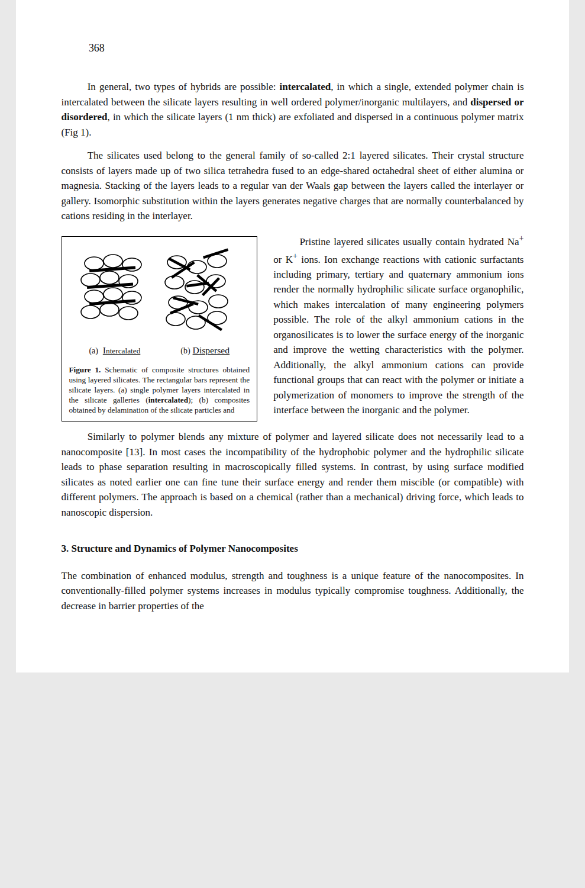368
In general, two types of hybrids are possible: intercalated, in which a single, extended polymer chain is intercalated between the silicate layers resulting in well ordered polymer/inorganic multilayers, and dispersed or disordered, in which the silicate layers (1 nm thick) are exfoliated and dispersed in a continuous polymer matrix (Fig 1).
The silicates used belong to the general family of so-called 2:1 layered silicates. Their crystal structure consists of layers made up of two silica tetrahedra fused to an edge-shared octahedral sheet of either alumina or magnesia. Stacking of the layers leads to a regular van der Waals gap between the layers called the interlayer or gallery. Isomorphic substitution within the layers generates negative charges that are normally counterbalanced by cations residing in the interlayer.
(a) Intercalated (b) Dispersed
Figure 1. Schematic of composite structures obtained using layered silicates. The rectangular bars represent the silicate layers. (a) single polymer layers intercalated in the silicate galleries (intercalated); (b) composites obtained by delamination of the silicate particles and
Pristine layered silicates usually contain hydrated Na+ or K+ ions. Ion exchange reactions with cationic surfactants including primary, tertiary and quaternary ammonium ions render the normally hydrophilic silicate surface organophilic, which makes intercalation of many engineering polymers possible. The role of the alkyl ammonium cations in the organosilicates is to lower the surface energy of the inorganic and improve the wetting characteristics with the polymer. Additionally, the alkyl ammonium cations can provide functional groups that can react with the polymer or initiate a polymerization of monomers to improve the strength of the interface between the inorganic and the polymer.
Similarly to polymer blends any mixture of polymer and layered silicate does not necessarily lead to a nanocomposite [13]. In most cases the incompatibility of the hydrophobic polymer and the hydrophilic silicate leads to phase separation resulting in macroscopically filled systems. In contrast, by using surface modified silicates as noted earlier one can fine tune their surface energy and render them miscible (or compatible) with different polymers. The approach is based on a chemical (rather than a mechanical) driving force, which leads to nanoscopic dispersion.
3. Structure and Dynamics of Polymer Nanocomposites
The combination of enhanced modulus, strength and toughness is a unique feature of the nanocomposites. In conventionally-filled polymer systems increases in modulus typically compromise toughness. Additionally, the decrease in barrier properties of the